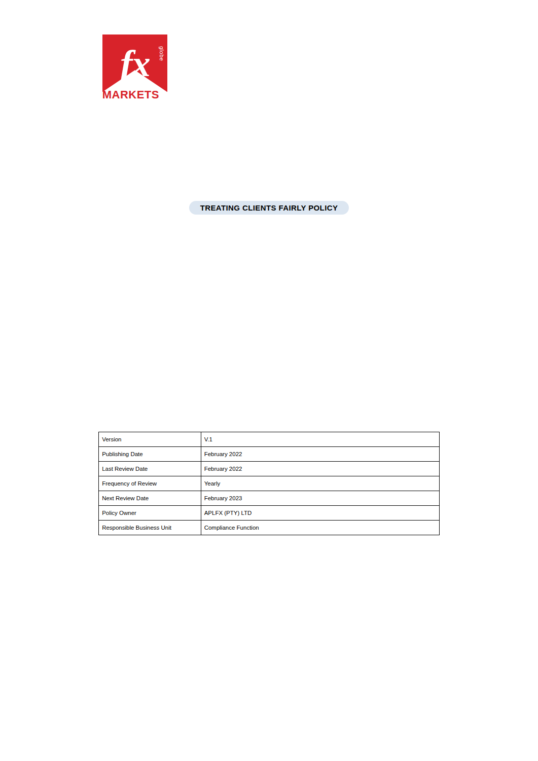fx
globe
MARKETS
TREATING CLIENTS FAIRLY POLICY
| Version | V.1 |
| Publishing Date | February 2022 |
| Last Review Date | February 2022 |
| Frequency of Review | Yearly |
| Next Review Date | February 2023 |
| Policy Owner | APLFX (PTY) LTD |
| Responsible Business Unit | Compliance Function |